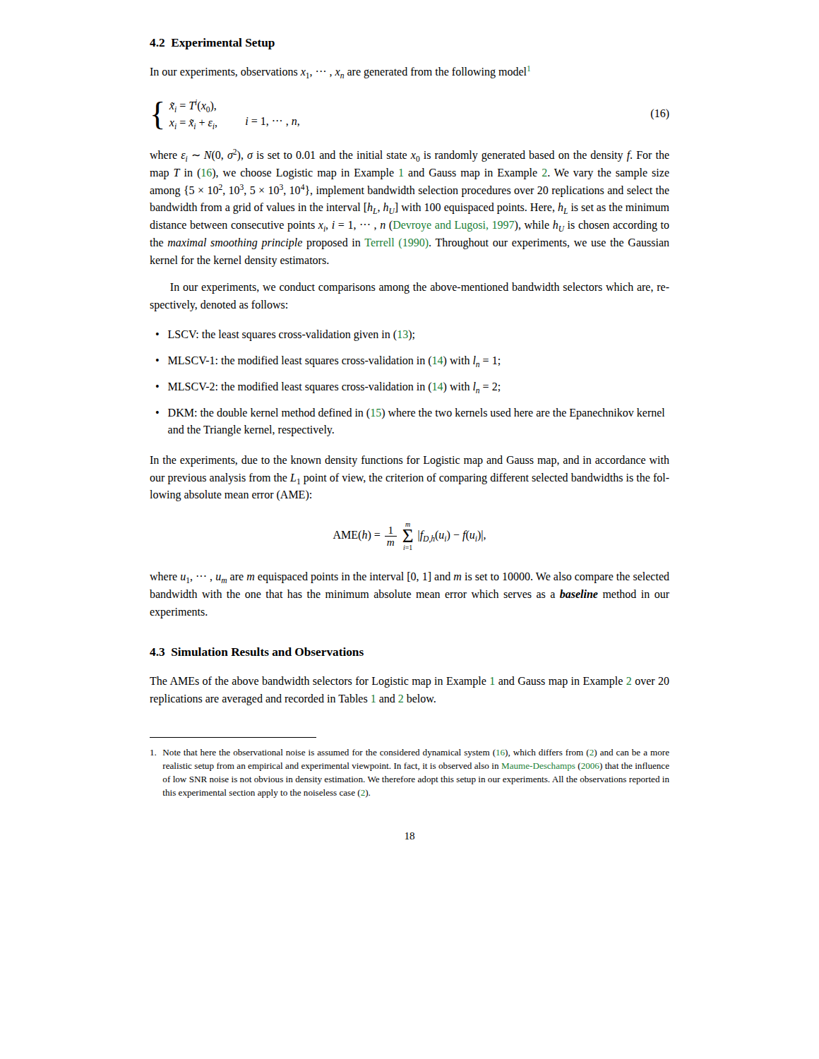4.2 Experimental Setup
In our experiments, observations x1, ··· , xn are generated from the following model1
{
x̃i = Ti(x0),
xi = x̃i + εi,
i = 1, ··· , n,
(16)
where εi ∼ N(0, σ2), σ is set to 0.01 and the initial state x0 is randomly generated based on the density f. For the map T in (16), we choose Logistic map in Example 1 and Gauss map in Example 2. We vary the sample size among {5 × 102, 103, 5 × 103, 104}, implement bandwidth selection procedures over 20 replications and select the bandwidth from a grid of values in the interval [hL, hU] with 100 equispaced points. Here, hL is set as the minimum distance between consecutive points xi, i = 1, ··· , n (Devroye and Lugosi, 1997), while hU is chosen according to the maximal smoothing principle proposed in Terrell (1990). Throughout our experiments, we use the Gaussian kernel for the kernel density estimators.
In our experiments, we conduct comparisons among the above-mentioned bandwidth selectors which are, respectively, denoted as follows:
LSCV: the least squares cross-validation given in (13);
MLSCV-1: the modified least squares cross-validation in (14) with ln = 1;
MLSCV-2: the modified least squares cross-validation in (14) with ln = 2;
DKM: the double kernel method defined in (15) where the two kernels used here are the Epanechnikov kernel and the Triangle kernel, respectively.
In the experiments, due to the known density functions for Logistic map and Gauss map, and in accordance with our previous analysis from the L1 point of view, the criterion of comparing different selected bandwidths is the following absolute mean error (AME):
AME(h) = 1 m mΣi=1 |fD,h(ui) − f(ui)|,
where u1, ··· , um are m equispaced points in the interval [0, 1] and m is set to 10000. We also compare the selected bandwidth with the one that has the minimum absolute mean error which serves as a baseline method in our experiments.
4.3 Simulation Results and Observations
The AMEs of the above bandwidth selectors for Logistic map in Example 1 and Gauss map in Example 2 over 20 replications are averaged and recorded in Tables 1 and 2 below.
1. Note that here the observational noise is assumed for the considered dynamical system (16), which differs from (2) and can be a more realistic setup from an empirical and experimental viewpoint. In fact, it is observed also in Maume-Deschamps (2006) that the influence of low SNR noise is not obvious in density estimation. We therefore adopt this setup in our experiments. All the observations reported in this experimental section apply to the noiseless case (2).
18